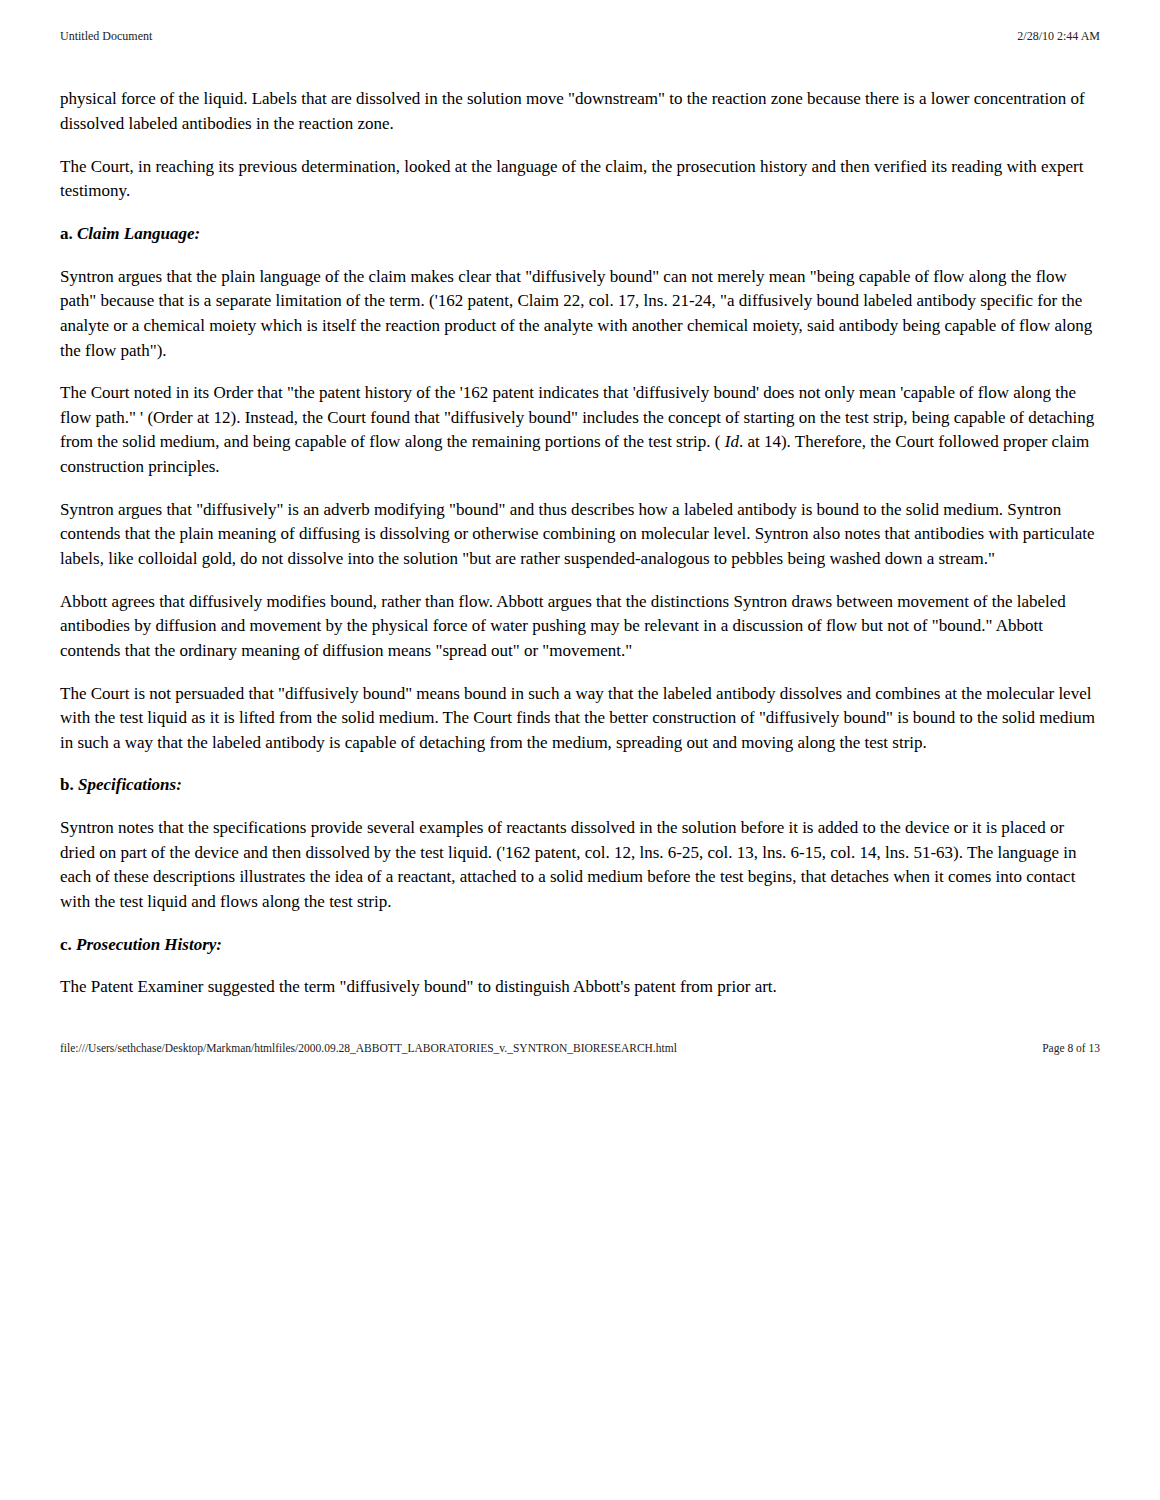Untitled Document 2/28/10 2:44 AM
physical force of the liquid. Labels that are dissolved in the solution move "downstream" to the reaction zone because there is a lower concentration of dissolved labeled antibodies in the reaction zone.
The Court, in reaching its previous determination, looked at the language of the claim, the prosecution history and then verified its reading with expert testimony.
a. Claim Language:
Syntron argues that the plain language of the claim makes clear that "diffusively bound" can not merely mean "being capable of flow along the flow path" because that is a separate limitation of the term. ('162 patent, Claim 22, col. 17, lns. 21-24, "a diffusively bound labeled antibody specific for the analyte or a chemical moiety which is itself the reaction product of the analyte with another chemical moiety, said antibody being capable of flow along the flow path").
The Court noted in its Order that "the patent history of the '162 patent indicates that 'diffusively bound' does not only mean 'capable of flow along the flow path." ' (Order at 12). Instead, the Court found that "diffusively bound" includes the concept of starting on the test strip, being capable of detaching from the solid medium, and being capable of flow along the remaining portions of the test strip. ( Id. at 14). Therefore, the Court followed proper claim construction principles.
Syntron argues that "diffusively" is an adverb modifying "bound" and thus describes how a labeled antibody is bound to the solid medium. Syntron contends that the plain meaning of diffusing is dissolving or otherwise combining on molecular level. Syntron also notes that antibodies with particulate labels, like colloidal gold, do not dissolve into the solution "but are rather suspended-analogous to pebbles being washed down a stream."
Abbott agrees that diffusively modifies bound, rather than flow. Abbott argues that the distinctions Syntron draws between movement of the labeled antibodies by diffusion and movement by the physical force of water pushing may be relevant in a discussion of flow but not of "bound." Abbott contends that the ordinary meaning of diffusion means "spread out" or "movement."
The Court is not persuaded that "diffusively bound" means bound in such a way that the labeled antibody dissolves and combines at the molecular level with the test liquid as it is lifted from the solid medium. The Court finds that the better construction of "diffusively bound" is bound to the solid medium in such a way that the labeled antibody is capable of detaching from the medium, spreading out and moving along the test strip.
b. Specifications:
Syntron notes that the specifications provide several examples of reactants dissolved in the solution before it is added to the device or it is placed or dried on part of the device and then dissolved by the test liquid. ('162 patent, col. 12, lns. 6-25, col. 13, lns. 6-15, col. 14, lns. 51-63). The language in each of these descriptions illustrates the idea of a reactant, attached to a solid medium before the test begins, that detaches when it comes into contact with the test liquid and flows along the test strip.
c. Prosecution History:
The Patent Examiner suggested the term "diffusively bound" to distinguish Abbott's patent from prior art.
file:///Users/sethchase/Desktop/Markman/htmlfiles/2000.09.28_ABBOTT_LABORATORIES_v._SYNTRON_BIORESEARCH.html Page 8 of 13